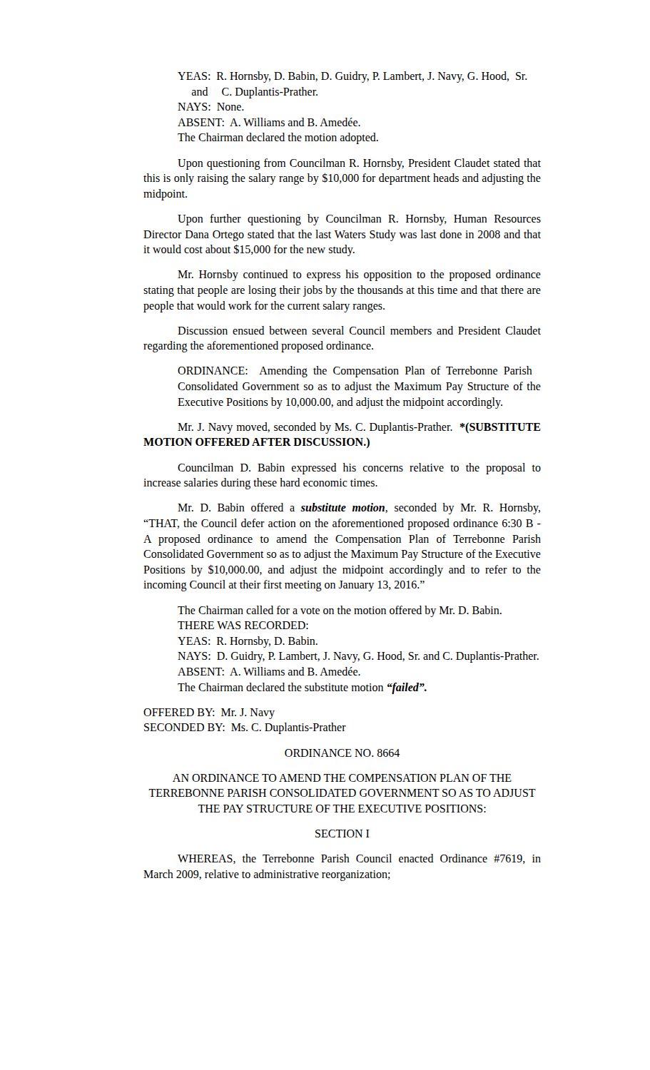YEAS: R. Hornsby, D. Babin, D. Guidry, P. Lambert, J. Navy, G. Hood, Sr. and C. Duplantis-Prather.
NAYS: None.
ABSENT: A. Williams and B. Amedée.
The Chairman declared the motion adopted.
Upon questioning from Councilman R. Hornsby, President Claudet stated that this is only raising the salary range by $10,000 for department heads and adjusting the midpoint.
Upon further questioning by Councilman R. Hornsby, Human Resources Director Dana Ortego stated that the last Waters Study was last done in 2008 and that it would cost about $15,000 for the new study.
Mr. Hornsby continued to express his opposition to the proposed ordinance stating that people are losing their jobs by the thousands at this time and that there are people that would work for the current salary ranges.
Discussion ensued between several Council members and President Claudet regarding the aforementioned proposed ordinance.
ORDINANCE: Amending the Compensation Plan of Terrebonne Parish Consolidated Government so as to adjust the Maximum Pay Structure of the Executive Positions by 10,000.00, and adjust the midpoint accordingly.
Mr. J. Navy moved, seconded by Ms. C. Duplantis-Prather. *(SUBSTITUTE MOTION OFFERED AFTER DISCUSSION.)
Councilman D. Babin expressed his concerns relative to the proposal to increase salaries during these hard economic times.
Mr. D. Babin offered a substitute motion, seconded by Mr. R. Hornsby, “THAT, the Council defer action on the aforementioned proposed ordinance 6:30 B - A proposed ordinance to amend the Compensation Plan of Terrebonne Parish Consolidated Government so as to adjust the Maximum Pay Structure of the Executive Positions by $10,000.00, and adjust the midpoint accordingly and to refer to the incoming Council at their first meeting on January 13, 2016.”
The Chairman called for a vote on the motion offered by Mr. D. Babin.
THERE WAS RECORDED:
YEAS: R. Hornsby, D. Babin.
NAYS: D. Guidry, P. Lambert, J. Navy, G. Hood, Sr. and C. Duplantis-Prather.
ABSENT: A. Williams and B. Amedée.
The Chairman declared the substitute motion “failed”.
OFFERED BY: Mr. J. Navy
SECONDED BY: Ms. C. Duplantis-Prather
ORDINANCE NO. 8664
AN ORDINANCE TO AMEND THE COMPENSATION PLAN OF THE TERREBONNE PARISH CONSOLIDATED GOVERNMENT SO AS TO ADJUST THE PAY STRUCTURE OF THE EXECUTIVE POSITIONS:
SECTION I
WHEREAS, the Terrebonne Parish Council enacted Ordinance #7619, in March 2009, relative to administrative reorganization;